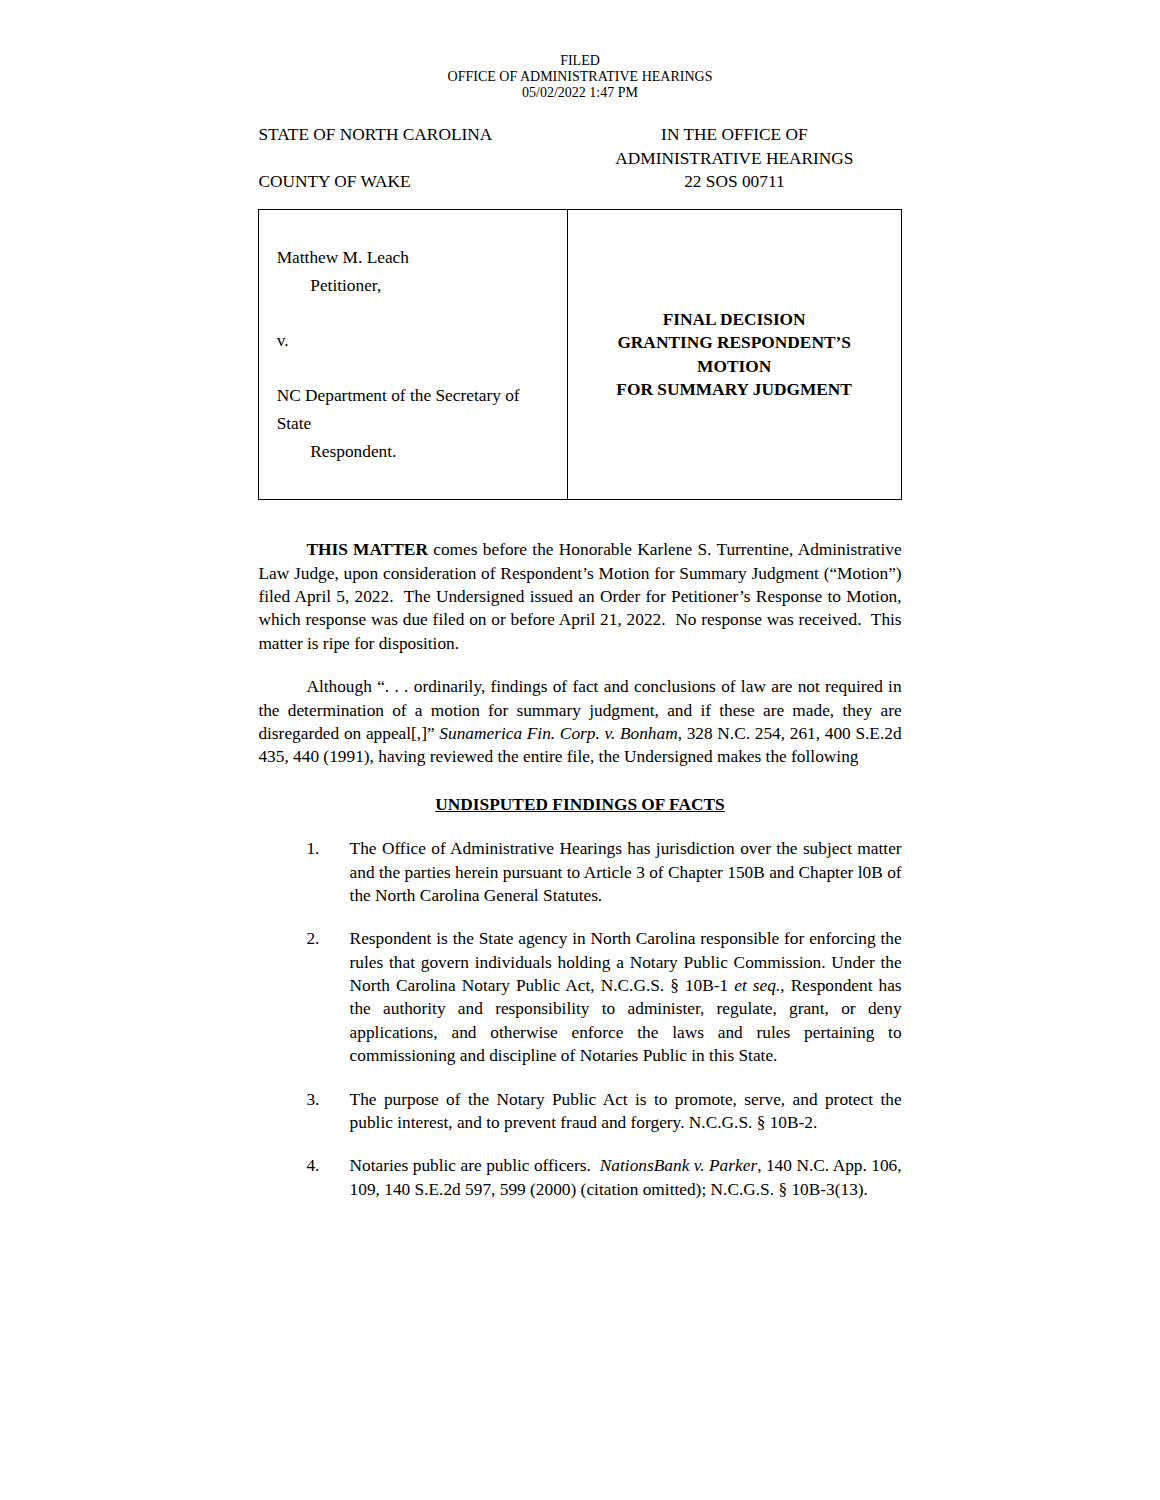FILED
OFFICE OF ADMINISTRATIVE HEARINGS
05/02/2022 1:47 PM
| STATE OF NORTH CAROLINA | IN THE OFFICE OF ADMINISTRATIVE HEARINGS |
| COUNTY OF WAKE | 22 SOS 00711 |
| Matthew M. Leach Petitioner, v. NC Department of the Secretary of State Respondent. | FINAL DECISION GRANTING RESPONDENT’S MOTION FOR SUMMARY JUDGMENT |
THIS MATTER comes before the Honorable Karlene S. Turrentine, Administrative Law Judge, upon consideration of Respondent’s Motion for Summary Judgment (“Motion”) filed April 5, 2022. The Undersigned issued an Order for Petitioner’s Response to Motion, which response was due filed on or before April 21, 2022. No response was received. This matter is ripe for disposition.
Although “. . . ordinarily, findings of fact and conclusions of law are not required in the determination of a motion for summary judgment, and if these are made, they are disregarded on appeal[,]” Sunamerica Fin. Corp. v. Bonham, 328 N.C. 254, 261, 400 S.E.2d 435, 440 (1991), having reviewed the entire file, the Undersigned makes the following
UNDISPUTED FINDINGS OF FACTS
1.
The Office of Administrative Hearings has jurisdiction over the subject matter and the parties herein pursuant to Article 3 of Chapter 150B and Chapter l0B of the North Carolina General Statutes.
2.
Respondent is the State agency in North Carolina responsible for enforcing the rules that govern individuals holding a Notary Public Commission. Under the North Carolina Notary Public Act, N.C.G.S. § 10B-1 et seq., Respondent has the authority and responsibility to administer, regulate, grant, or deny applications, and otherwise enforce the laws and rules pertaining to commissioning and discipline of Notaries Public in this State.
3.
The purpose of the Notary Public Act is to promote, serve, and protect the public interest, and to prevent fraud and forgery. N.C.G.S. § 10B-2.
4.
Notaries public are public officers. NationsBank v. Parker, 140 N.C. App. 106, 109, 140 S.E.2d 597, 599 (2000) (citation omitted); N.C.G.S. § 10B-3(13).